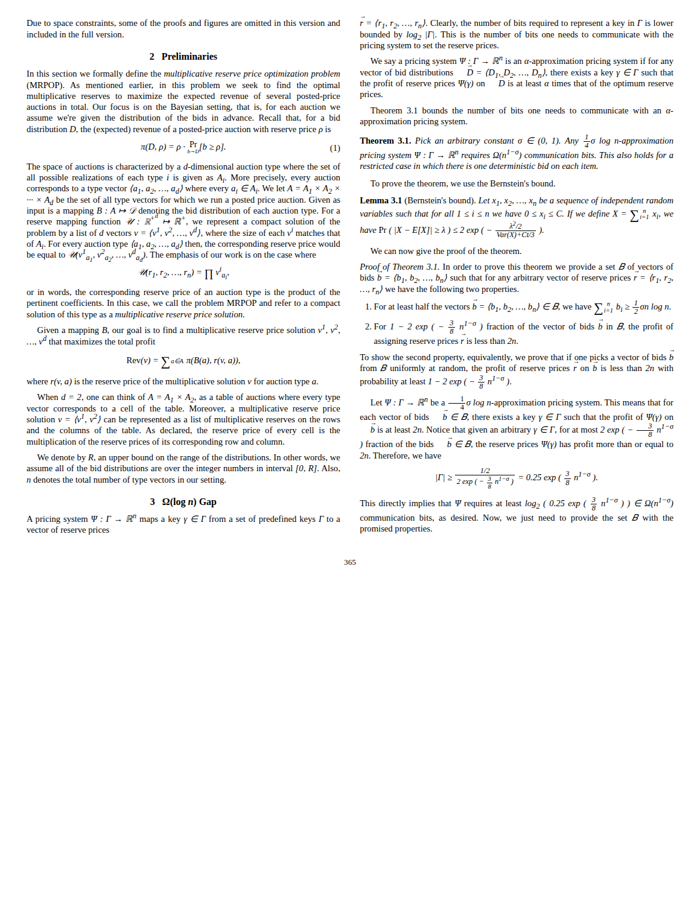Due to space constraints, some of the proofs and figures are omitted in this version and included in the full version.
2 Preliminaries
In this section we formally define the multiplicative reserve price optimization problem (MRPOP). As mentioned earlier, in this problem we seek to find the optimal multiplicative reserves to maximize the expected revenue of several posted-price auctions in total. Our focus is on the Bayesian setting, that is, for each auction we assume we're given the distribution of the bids in advance. Recall that, for a bid distribution D, the (expected) revenue of a posted-price auction with reserve price ρ is
π(D, ρ) = ρ · Pr b∼D[b ≥ ρ]. (1)
The space of auctions is characterized by a d-dimensional auction type where the set of all possible realizations of each type i is given as Ai. More precisely, every auction corresponds to a type vector ⟨a1, a2, …, ad⟩ where every ai ∈ Ai. We let A = A1 × A2 × ··· × Ad be the set of all type vectors for which we run a posted price auction. Given as input is a mapping B : A ↦ 𝒟 denoting the bid distribution of each auction type. For a reserve mapping function 𝒰 : ℝ+d ↦ ℝ+, we represent a compact solution of the problem by a list of d vectors v = ⟨v1, v2, …, vd⟩, where the size of each vi matches that of Ai. For every auction type ⟨a1, a2, …, ad⟩ then, the corresponding reserve price would be equal to 𝒰(v1a1, v2a2, …, vdad). The emphasis of our work is on the case where
𝒰(r1, r2, …, rn) = ∏ viai,
or in words, the corresponding reserve price of an auction type is the product of the pertinent coefficients. In this case, we call the problem MRPOP and refer to a compact solution of this type as a multiplicative reserve price solution.
Given a mapping B, our goal is to find a multiplicative reserve price solution v1, v2, …, vd that maximizes the total profit
Rev(v) = ∑a∈A π(B(a), r(v, a)),
where r(v, a) is the reserve price of the multiplicative solution v for auction type a.
When d = 2, one can think of A = A1 × A2, as a table of auctions where every type vector corresponds to a cell of the table. Moreover, a multiplicative reserve price solution v = ⟨v1, v2⟩ can be represented as a list of multiplicative reserves on the rows and the columns of the table. As declared, the reserve price of every cell is the multiplication of the reserve prices of its corresponding row and column.
We denote by R, an upper bound on the range of the distributions. In other words, we assume all of the bid distributions are over the integer numbers in interval [0, R]. Also, n denotes the total number of type vectors in our setting.
3 Ω(log n) Gap
A pricing system Ψ : Γ → ℝn maps a key γ ∈ Γ from a set of predefined keys Γ to a vector of reserve prices
r = ⟨r1, r2, …, rn⟩. Clearly, the number of bits required to represent a key in Γ is lower bounded by log2 |Γ|. This is the number of bits one needs to communicate with the pricing system to set the reserve prices.
We say a pricing system Ψ : Γ → ℝn is an α-approximation pricing system if for any vector of bid distributions D = ⟨D1, D2, …, Dn⟩, there exists a key γ ∈ Γ such that the profit of reserve prices Ψ(γ) on D is at least α times that of the optimum reserve prices.
Theorem 3.1 bounds the number of bits one needs to communicate with an α-approximation pricing system.
Theorem 3.1. Pick an arbitrary constant σ ∈ (0, 1). Any 14 σ log n-approximation pricing system Ψ : Γ → ℝn requires Ω(n1−σ) communication bits. This also holds for a restricted case in which there is one deterministic bid on each item.
To prove the theorem, we use the Bernstein's bound.
Lemma 3.1 (Bernstein's bound). Let x1, x2, …, xn be a sequence of independent random variables such that for all 1 ≤ i ≤ n we have 0 ≤ xi ≤ C. If we define X = ∑ni=1 xi, we have Pr ( |X − E[X]| ≥ λ ) ≤ 2 exp ( − λ2/2 Var(X)+Ct/3 ).
We can now give the proof of the theorem.
Proof of Theorem 3.1. In order to prove this theorem we provide a set 𝐵 of vectors of bids b = ⟨b1, b2, …, bn⟩ such that for any arbitrary vector of reserve prices r = ⟨r1, r2, …, rn⟩ we have the following two properties.
For at least half the vectors b = ⟨b1, b2, …, bn⟩ ∈ 𝐵, we have ∑ni=1 bi ≥ 12σn log n.
For 1 − 2 exp ( − 38 n1−σ ) fraction of the vector of bids b in 𝐵, the profit of assigning reserve prices r is less than 2n.
To show the second property, equivalently, we prove that if one picks a vector of bids b from 𝐵 uniformly at random, the profit of reserve prices r on b is less than 2n with probability at least 1 − 2 exp ( − 38 n1−σ ).
Let Ψ : Γ → ℝn be a 14 σ log n-approximation pricing system. This means that for each vector of bids b ∈ 𝐵, there exists a key γ ∈ Γ such that the profit of Ψ(γ) on b is at least 2n. Notice that given an arbitrary γ ∈ Γ, for at most 2 exp ( − 38 n1−σ ) fraction of the bids b ∈ 𝐵, the reserve prices Ψ(γ) has profit more than or equal to 2n. Therefore, we have
|Γ| ≥ 1/22 exp ( − 38 n1−σ ) = 0.25 exp ( 38 n1−σ ).
This directly implies that Ψ requires at least log2 ( 0.25 exp ( 38 n1−σ ) ) ∈ Ω(n1−σ) communication bits, as desired. Now, we just need to provide the set 𝐵 with the promised properties.
365